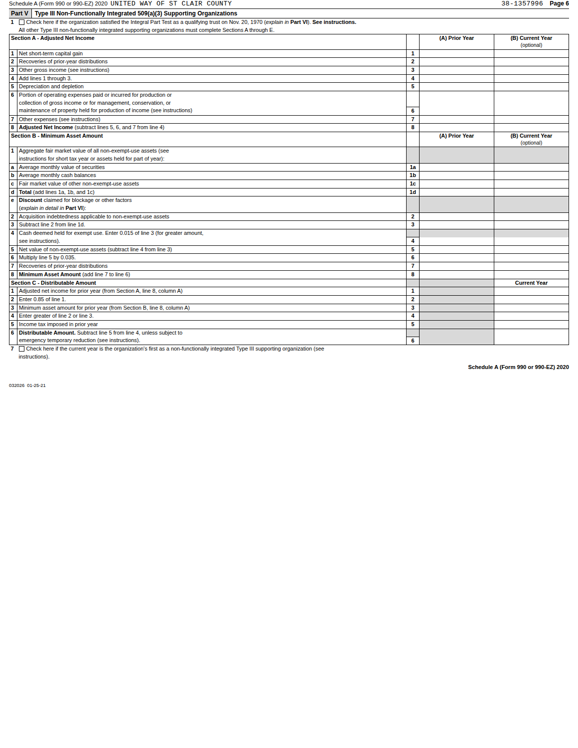Schedule A (Form 990 or 990-EZ) 2020 UNITED WAY OF ST CLAIR COUNTY 38-1357996 Page 6
Part V
Type III Non-Functionally Integrated 509(a)(3) Supporting Organizations
| 1 | Check here if the organization satisfied the Integral Part Test as a qualifying trust on Nov. 20, 1970 ( explain in Part VI ). See instructions. |
| | All other Type III non-functionally integrated supporting organizations must complete Sections A through E. |
| Section A - Adjusted Net Income | | (A) Prior Year | (B) Current Year (optional) |
| 1 | Net short-term capital gain | 1 | | |
| 2 | Recoveries of prior-year distributions | 2 | | |
| 3 | Other gross income (see instructions) | 3 | | |
| 4 | Add lines 1 through 3. | 4 | | |
| 5 | Depreciation and depletion | 5 | | |
| 6 | Portion of operating expenses paid or incurred for production or | | | |
| | collection of gross income or for management, conservation, or | | | |
| | maintenance of property held for production of income (see instructions) | 6 | | |
| 7 | Other expenses (see instructions) | 7 | | |
| 8 | Adjusted Net Income (subtract lines 5, 6, and 7 from line 4) | 8 | | |
| Section B - Minimum Asset Amount | | (A) Prior Year | (B) Current Year (optional) |
| 1 | Aggregate fair market value of all non-exempt-use assets (see | | | |
| | instructions for short tax year or assets held for part of year): | | | |
| a | Average monthly value of securities | 1a | | |
| b | Average monthly cash balances | 1b | | |
| c | Fair market value of other non-exempt-use assets | 1c | | |
| d | Total (add lines 1a, 1b, and 1c) | 1d | | |
| e | Discount claimed for blockage or other factors | | | |
| | ( explain in detail in Part VI ): | | | |
| 2 | Acquisition indebtedness applicable to non-exempt-use assets | 2 | | |
| 3 | Subtract line 2 from line 1d. | 3 | | |
| 4 | Cash deemed held for exempt use. Enter 0.015 of line 3 (for greater amount, | | | |
| | see instructions). | 4 | | |
| 5 | Net value of non-exempt-use assets (subtract line 4 from line 3) | 5 | | |
| 6 | Multiply line 5 by 0.035. | 6 | | |
| 7 | Recoveries of prior-year distributions | 7 | | |
| 8 | Minimum Asset Amount (add line 7 to line 6) | 8 | | |
| Section C - Distributable Amount | | | Current Year |
| 1 | Adjusted net income for prior year (from Section A, line 8, column A) | 1 | | |
| 2 | Enter 0.85 of line 1. | 2 | | |
| 3 | Minimum asset amount for prior year (from Section B, line 8, column A) | 3 | | |
| 4 | Enter greater of line 2 or line 3. | 4 | | |
| 5 | Income tax imposed in prior year | 5 | | |
| 6 | Distributable Amount. Subtract line 5 from line 4, unless subject to | | | |
| | emergency temporary reduction (see instructions). | 6 | | |
| 7 | Check here if the current year is the organization's first as a non-functionally integrated Type III supporting organization (see |
| | instructions). |
Schedule A (Form 990 or 990-EZ) 2020
032026 01-25-21